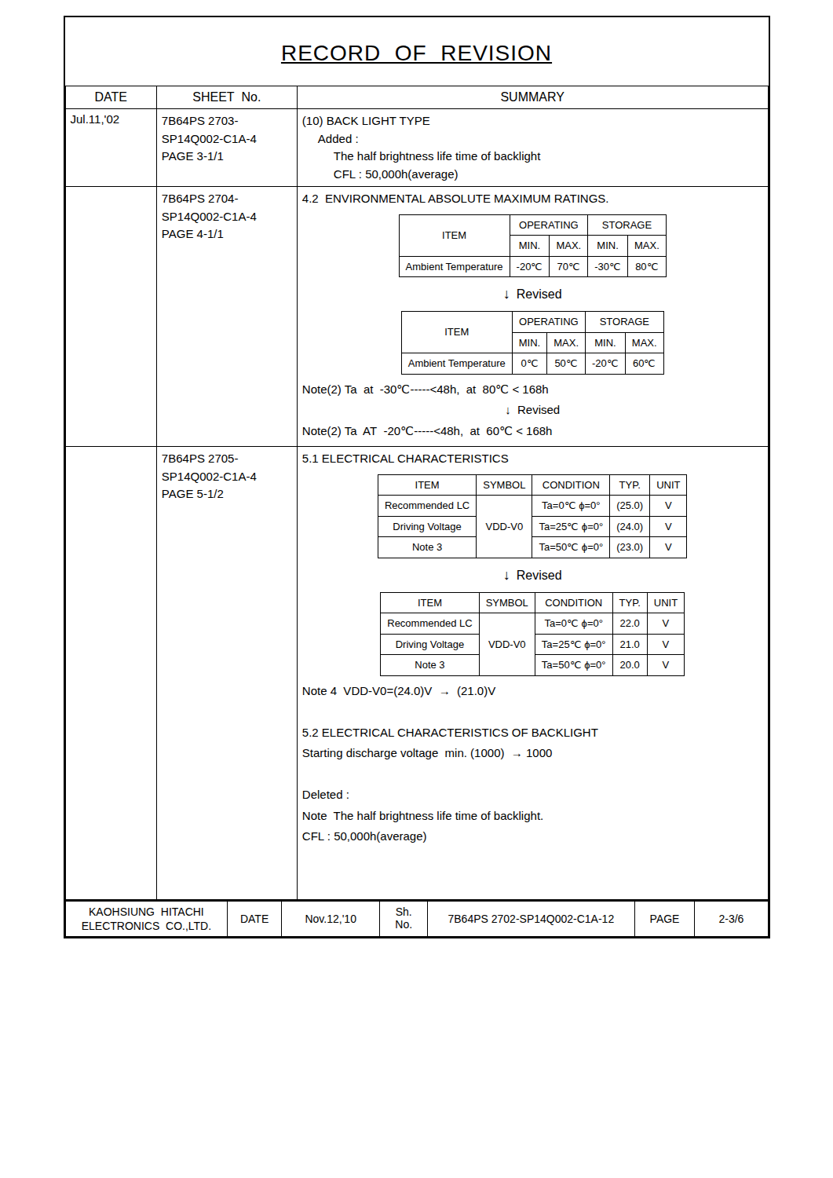RECORD OF REVISION
| DATE | SHEET No. | SUMMARY |
| --- | --- | --- |
| Jul.11,'02 | 7B64PS 2703- SP14Q002-C1A-4 PAGE 3-1/1 | (10) BACK LIGHT TYPE Added : The half brightness life time of backlight CFL : 50,000h(average) |
| | 7B64PS 2704- SP14Q002-C1A-4 PAGE 4-1/1 | 4.2 ENVIRONMENTAL ABSOLUTE MAXIMUM RATINGS. / ITEM / OPERATING / STORAGE / / --- / --- / --- / / MIN. / MAX. / MIN. / MAX. / / Ambient Temperature / -20℃ / 70℃ / -30℃ / 80℃ / ↓ Revised / ITEM / OPERATING / STORAGE / / --- / --- / --- / / MIN. / MAX. / MIN. / MAX. / / Ambient Temperature / 0℃ / 50℃ / -20℃ / 60℃ / Note(2) Ta at -30℃-----<48h, at 80℃ < 168h ↓ Revised Note(2) Ta AT -20℃-----<48h, at 60℃ < 168h |
| | 7B64PS 2705- SP14Q002-C1A-4 PAGE 5-1/2 | 5.1 ELECTRICAL CHARACTERISTICS / ITEM / SYMBOL / CONDITION / TYP. / UNIT / / --- / --- / --- / --- / --- / / Recommended LC / VDD-V0 / Ta=0℃ ϕ=0° / (25.0) / V / / Driving Voltage / Ta=25℃ ϕ=0° / (24.0) / V / / Note 3 / Ta=50℃ ϕ=0° / (23.0) / V / ↓ Revised / ITEM / SYMBOL / CONDITION / TYP. / UNIT / / --- / --- / --- / --- / --- / / Recommended LC / VDD-V0 / Ta=0℃ ϕ=0° / 22.0 / V / / Driving Voltage / Ta=25℃ ϕ=0° / 21.0 / V / / Note 3 / Ta=50℃ ϕ=0° / 20.0 / V / Note 4 VDD-V0=(24.0)V → (21.0)V 5.2 ELECTRICAL CHARACTERISTICS OF BACKLIGHT Starting discharge voltage min. (1000) → 1000 Deleted : Note The half brightness life time of backlight. CFL : 50,000h(average) |
| KAOHSIUNG HITACHI ELECTRONICS CO.,LTD. | DATE | Nov.12,'10 | Sh. No. | 7B64PS 2702-SP14Q002-C1A-12 | PAGE | 2-3/6 |